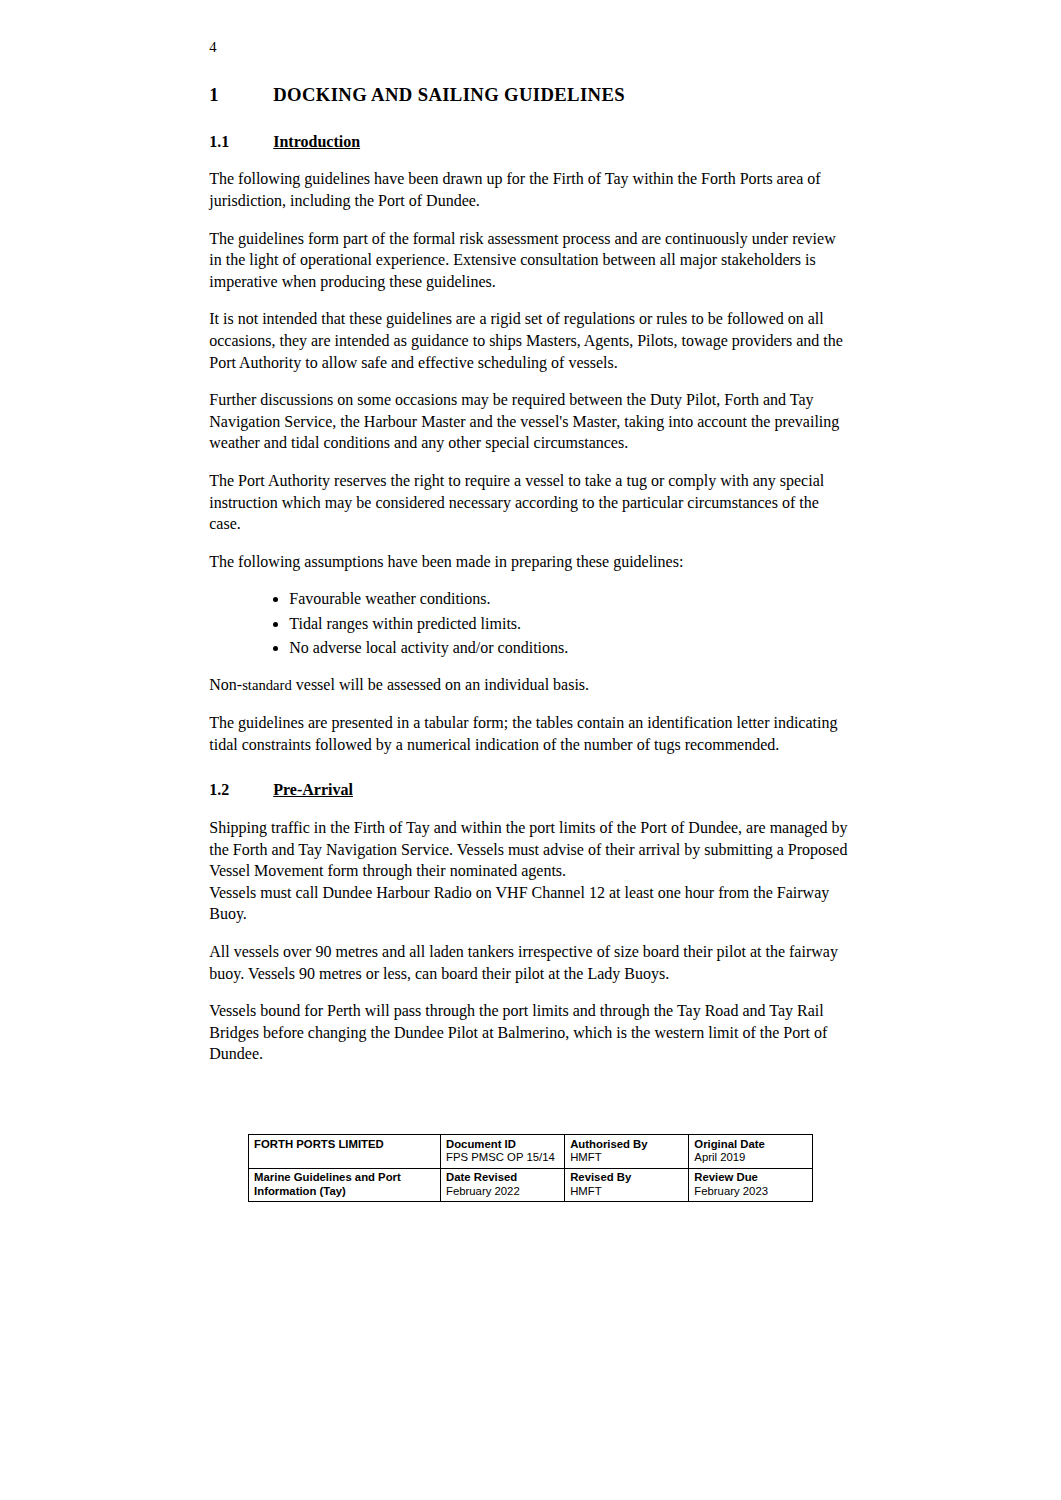4
1 DOCKING AND SAILING GUIDELINES
1.1 Introduction
The following guidelines have been drawn up for the Firth of Tay within the Forth Ports area of jurisdiction, including the Port of Dundee.
The guidelines form part of the formal risk assessment process and are continuously under review in the light of operational experience. Extensive consultation between all major stakeholders is imperative when producing these guidelines.
It is not intended that these guidelines are a rigid set of regulations or rules to be followed on all occasions, they are intended as guidance to ships Masters, Agents, Pilots, towage providers and the Port Authority to allow safe and effective scheduling of vessels.
Further discussions on some occasions may be required between the Duty Pilot, Forth and Tay Navigation Service, the Harbour Master and the vessel's Master, taking into account the prevailing weather and tidal conditions and any other special circumstances.
The Port Authority reserves the right to require a vessel to take a tug or comply with any special instruction which may be considered necessary according to the particular circumstances of the case.
The following assumptions have been made in preparing these guidelines:
Favourable weather conditions.
Tidal ranges within predicted limits.
No adverse local activity and/or conditions.
Non-standard vessel will be assessed on an individual basis.
The guidelines are presented in a tabular form; the tables contain an identification letter indicating tidal constraints followed by a numerical indication of the number of tugs recommended.
1.2 Pre-Arrival
Shipping traffic in the Firth of Tay and within the port limits of the Port of Dundee, are managed by the Forth and Tay Navigation Service. Vessels must advise of their arrival by submitting a Proposed Vessel Movement form through their nominated agents.
Vessels must call Dundee Harbour Radio on VHF Channel 12 at least one hour from the Fairway Buoy.
All vessels over 90 metres and all laden tankers irrespective of size board their pilot at the fairway buoy. Vessels 90 metres or less, can board their pilot at the Lady Buoys.
Vessels bound for Perth will pass through the port limits and through the Tay Road and Tay Rail Bridges before changing the Dundee Pilot at Balmerino, which is the western limit of the Port of Dundee.
| FORTH PORTS LIMITED | Document ID FPS PMSC OP 15/14 | Authorised By HMFT | Original Date April 2019 |
| Marine Guidelines and Port Information (Tay) | Date Revised February 2022 | Revised By HMFT | Review Due February 2023 |